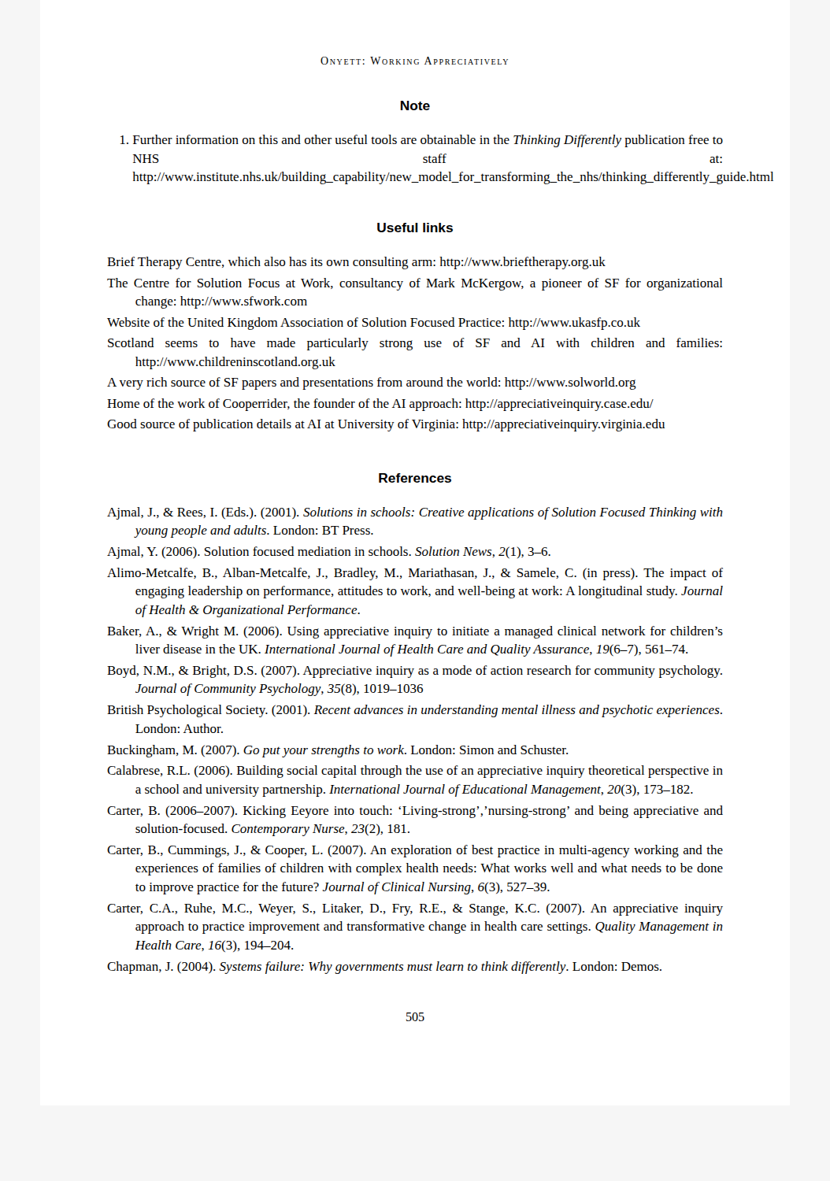Onyett: Working Appreciatively
Note
Further information on this and other useful tools are obtainable in the Thinking Differently publication free to NHS staff at: http://www.institute.nhs.uk/building_capability/new_model_for_transforming_the_nhs/thinking_differently_guide.html
Useful links
Brief Therapy Centre, which also has its own consulting arm: http://www.brieftherapy.org.uk
The Centre for Solution Focus at Work, consultancy of Mark McKergow, a pioneer of SF for organizational change: http://www.sfwork.com
Website of the United Kingdom Association of Solution Focused Practice: http://www.ukasfp.co.uk
Scotland seems to have made particularly strong use of SF and AI with children and families: http://www.childreninscotland.org.uk
A very rich source of SF papers and presentations from around the world: http://www.solworld.org
Home of the work of Cooperrider, the founder of the AI approach: http://appreciativeinquiry.case.edu/
Good source of publication details at AI at University of Virginia: http://appreciativeinquiry.virginia.edu
References
Ajmal, J., & Rees, I. (Eds.). (2001). Solutions in schools: Creative applications of Solution Focused Thinking with young people and adults. London: BT Press.
Ajmal, Y. (2006). Solution focused mediation in schools. Solution News, 2(1), 3–6.
Alimo-Metcalfe, B., Alban-Metcalfe, J., Bradley, M., Mariathasan, J., & Samele, C. (in press). The impact of engaging leadership on performance, attitudes to work, and well-being at work: A longitudinal study. Journal of Health & Organizational Performance.
Baker, A., & Wright M. (2006). Using appreciative inquiry to initiate a managed clinical network for children’s liver disease in the UK. International Journal of Health Care and Quality Assurance, 19(6–7), 561–74.
Boyd, N.M., & Bright, D.S. (2007). Appreciative inquiry as a mode of action research for community psychology. Journal of Community Psychology, 35(8), 1019–1036
British Psychological Society. (2001). Recent advances in understanding mental illness and psychotic experiences. London: Author.
Buckingham, M. (2007). Go put your strengths to work. London: Simon and Schuster.
Calabrese, R.L. (2006). Building social capital through the use of an appreciative inquiry theoretical perspective in a school and university partnership. International Journal of Educational Management, 20(3), 173–182.
Carter, B. (2006–2007). Kicking Eeyore into touch: ‘Living-strong’,’nursing-strong’ and being appreciative and solution-focused. Contemporary Nurse, 23(2), 181.
Carter, B., Cummings, J., & Cooper, L. (2007). An exploration of best practice in multi-agency working and the experiences of families of children with complex health needs: What works well and what needs to be done to improve practice for the future? Journal of Clinical Nursing, 6(3), 527–39.
Carter, C.A., Ruhe, M.C., Weyer, S., Litaker, D., Fry, R.E., & Stange, K.C. (2007). An appreciative inquiry approach to practice improvement and transformative change in health care settings. Quality Management in Health Care, 16(3), 194–204.
Chapman, J. (2004). Systems failure: Why governments must learn to think differently. London: Demos.
505